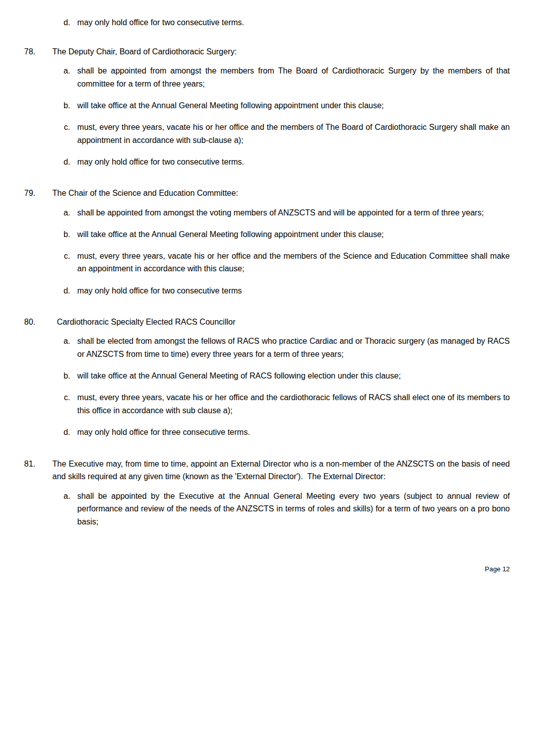may only hold office for two consecutive terms.
78.
The Deputy Chair, Board of Cardiothoracic Surgery:
shall be appointed from amongst the members from The Board of Cardiothoracic Surgery by the members of that committee for a term of three years;
will take office at the Annual General Meeting following appointment under this clause;
must, every three years, vacate his or her office and the members of The Board of Cardiothoracic Surgery shall make an appointment in accordance with sub-clause a);
may only hold office for two consecutive terms.
79.
The Chair of the Science and Education Committee:
shall be appointed from amongst the voting members of ANZSCTS and will be appointed for a term of three years;
will take office at the Annual General Meeting following appointment under this clause;
must, every three years, vacate his or her office and the members of the Science and Education Committee shall make an appointment in accordance with this clause;
may only hold office for two consecutive terms
80.
Cardiothoracic Specialty Elected RACS Councillor
shall be elected from amongst the fellows of RACS who practice Cardiac and or Thoracic surgery (as managed by RACS or ANZSCTS from time to time) every three years for a term of three years;
will take office at the Annual General Meeting of RACS following election under this clause;
must, every three years, vacate his or her office and the cardiothoracic fellows of RACS shall elect one of its members to this office in accordance with sub clause a);
may only hold office for three consecutive terms.
81.
The Executive may, from time to time, appoint an External Director who is a non-member of the ANZSCTS on the basis of need and skills required at any given time (known as the 'External Director'). The External Director:
shall be appointed by the Executive at the Annual General Meeting every two years (subject to annual review of performance and review of the needs of the ANZSCTS in terms of roles and skills) for a term of two years on a pro bono basis;
Page 12